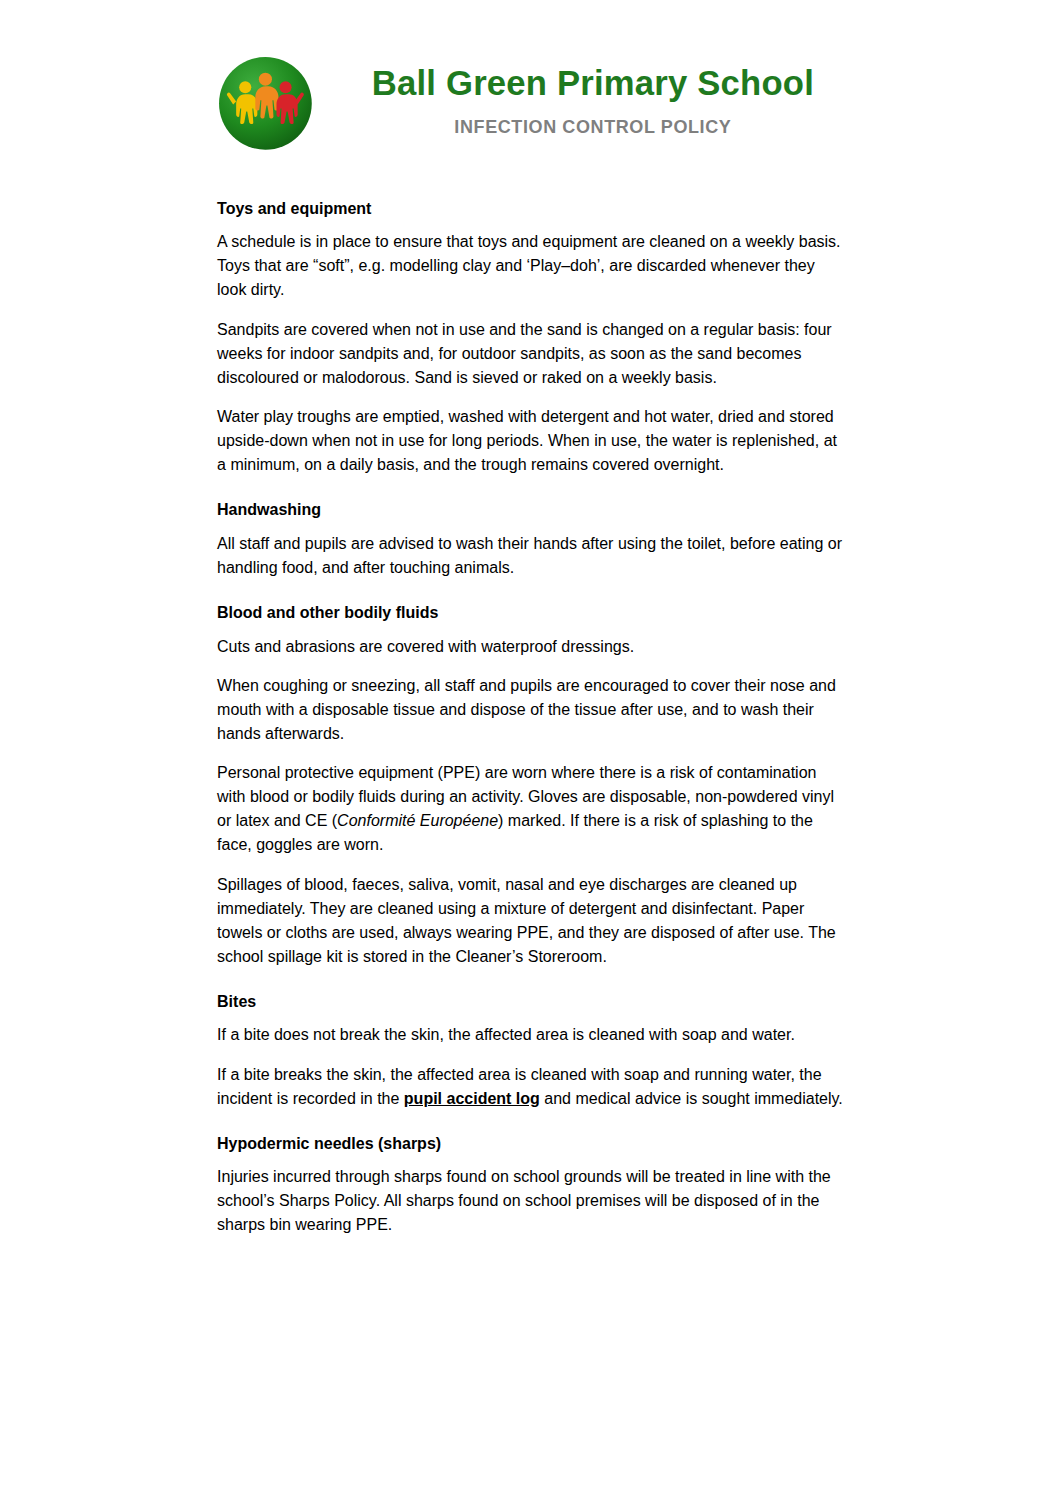Ball Green Primary School
INFECTION CONTROL POLICY
Toys and equipment
A schedule is in place to ensure that toys and equipment are cleaned on a weekly basis. Toys that are “soft”, e.g. modelling clay and ‘Play–doh’, are discarded whenever they look dirty.
Sandpits are covered when not in use and the sand is changed on a regular basis: four weeks for indoor sandpits and, for outdoor sandpits, as soon as the sand becomes discoloured or malodorous. Sand is sieved or raked on a weekly basis.
Water play troughs are emptied, washed with detergent and hot water, dried and stored upside-down when not in use for long periods. When in use, the water is replenished, at a minimum, on a daily basis, and the trough remains covered overnight.
Handwashing
All staff and pupils are advised to wash their hands after using the toilet, before eating or handling food, and after touching animals.
Blood and other bodily fluids
Cuts and abrasions are covered with waterproof dressings.
When coughing or sneezing, all staff and pupils are encouraged to cover their nose and mouth with a disposable tissue and dispose of the tissue after use, and to wash their hands afterwards.
Personal protective equipment (PPE) are worn where there is a risk of contamination with blood or bodily fluids during an activity. Gloves are disposable, non-powdered vinyl or latex and CE (Conformité Européene) marked. If there is a risk of splashing to the face, goggles are worn.
Spillages of blood, faeces, saliva, vomit, nasal and eye discharges are cleaned up immediately. They are cleaned using a mixture of detergent and disinfectant. Paper towels or cloths are used, always wearing PPE, and they are disposed of after use. The school spillage kit is stored in the Cleaner’s Storeroom.
Bites
If a bite does not break the skin, the affected area is cleaned with soap and water.
If a bite breaks the skin, the affected area is cleaned with soap and running water, the incident is recorded in the pupil accident log and medical advice is sought immediately.
Hypodermic needles (sharps)
Injuries incurred through sharps found on school grounds will be treated in line with the school’s Sharps Policy. All sharps found on school premises will be disposed of in the sharps bin wearing PPE.